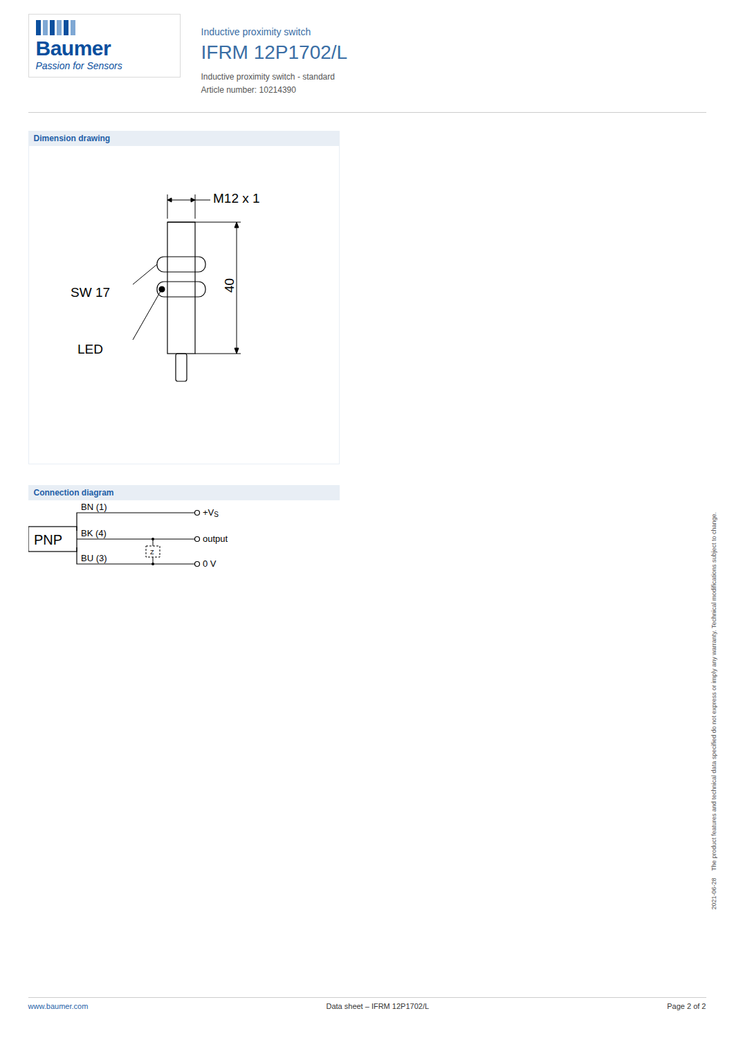Baumer
Passion for Sensors
Inductive proximity switch
IFRM 12P1702/L
Inductive proximity switch - standard
Article number: 10214390
Dimension drawing
M12 x 1 40 SW 17 LED
Connection diagram
PNP Z BN (1) BK (4) BU (3) +VS output 0 V
2021-06-28 The product features and technical data specified do not express or imply any warranty. Technical modifications subject to change.
www.baumer.com
Data sheet – IFRM 12P1702/L
Page 2 of 2